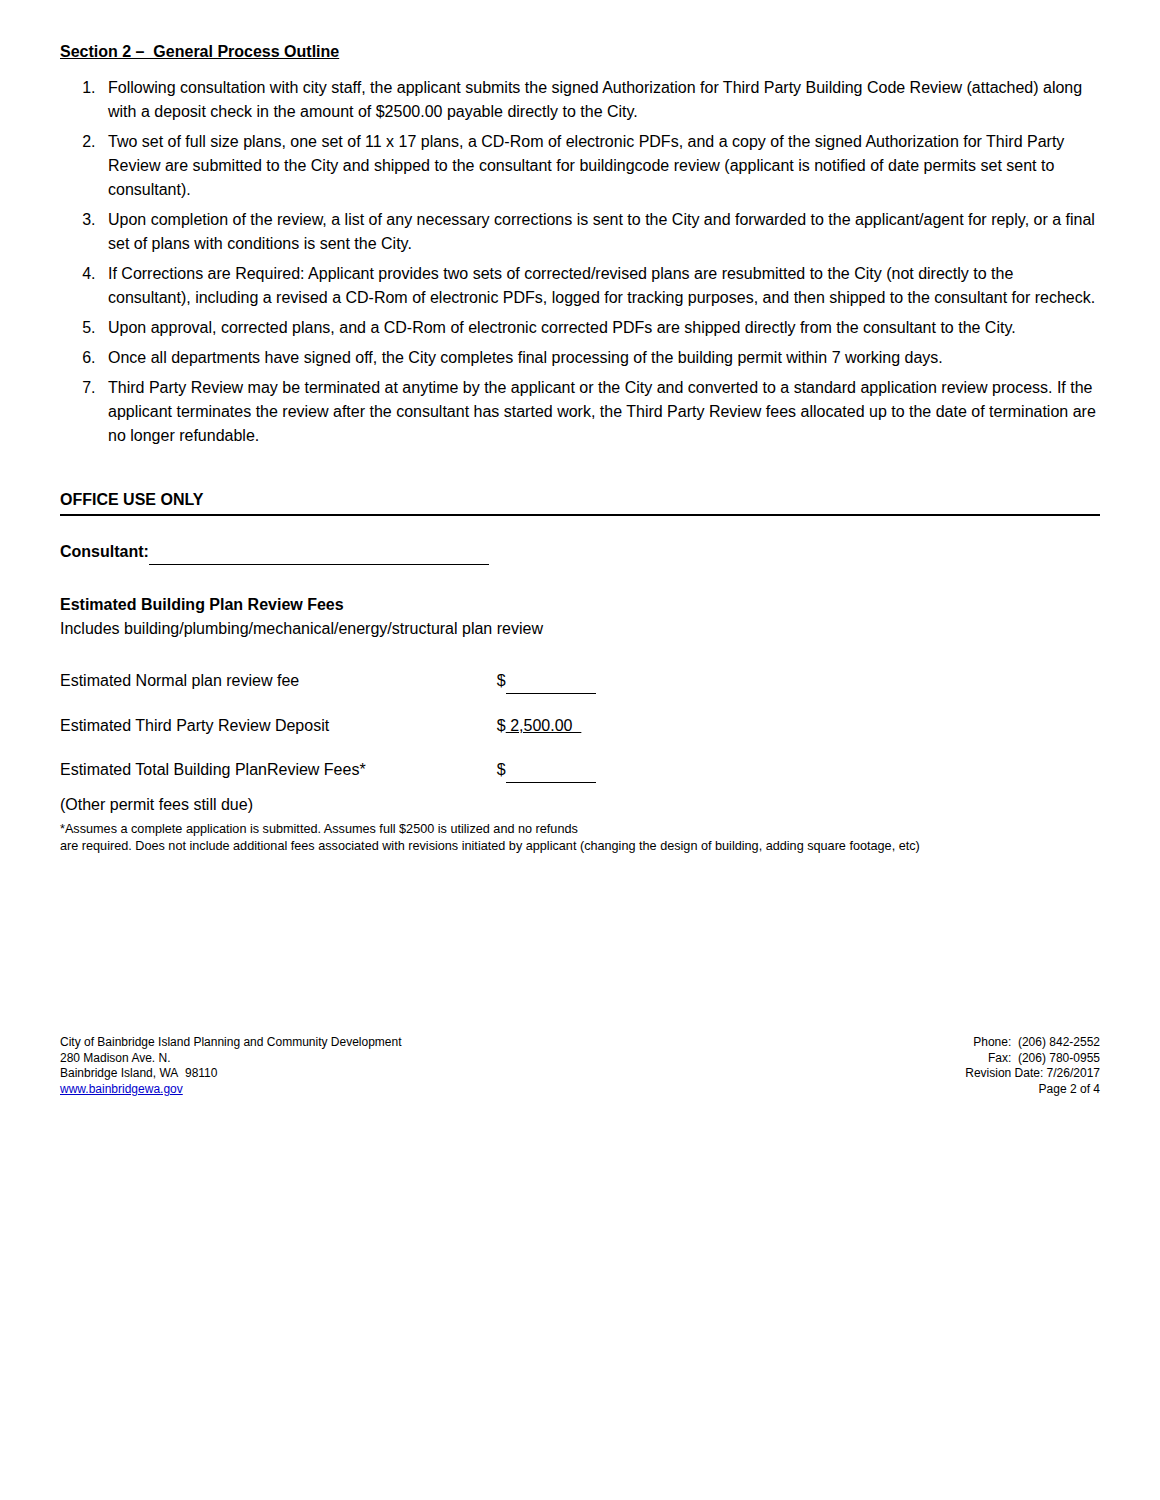Section 2 – General Process Outline
Following consultation with city staff, the applicant submits the signed Authorization for Third Party Building Code Review (attached) along with a deposit check in the amount of $2500.00 payable directly to the City.
Two set of full size plans, one set of 11 x 17 plans, a CD-Rom of electronic PDFs, and a copy of the signed Authorization for Third Party Review are submitted to the City and shipped to the consultant for buildingcode review (applicant is notified of date permits set sent to consultant).
Upon completion of the review, a list of any necessary corrections is sent to the City and forwarded to the applicant/agent for reply, or a final set of plans with conditions is sent the City.
If Corrections are Required: Applicant provides two sets of corrected/revised plans are resubmitted to the City (not directly to the consultant), including a revised a CD-Rom of electronic PDFs, logged for tracking purposes, and then shipped to the consultant for recheck.
Upon approval, corrected plans, and a CD-Rom of electronic corrected PDFs are shipped directly from the consultant to the City.
Once all departments have signed off, the City completes final processing of the building permit within 7 working days.
Third Party Review may be terminated at anytime by the applicant or the City and converted to a standard application review process. If the applicant terminates the review after the consultant has started work, the Third Party Review fees allocated up to the date of termination are no longer refundable.
OFFICE USE ONLY
Consultant:
Estimated Building Plan Review Fees
Includes building/plumbing/mechanical/energy/structural plan review
| Estimated Normal plan review fee | $ |
| Estimated Third Party Review Deposit | $ 2,500.00 |
| Estimated Total Building PlanReview Fees* | $ |
(Other permit fees still due)
*Assumes a complete application is submitted. Assumes full $2500 is utilized and no refunds
are required. Does not include additional fees associated with revisions initiated by applicant (changing the design of building, adding square footage, etc)
City of Bainbridge Island Planning and Community Development
280 Madison Ave. N.
Bainbridge Island, WA 98110
www.bainbridgewa.gov
Phone: (206) 842-2552
Fax: (206) 780-0955
Revision Date: 7/26/2017
Page 2 of 4